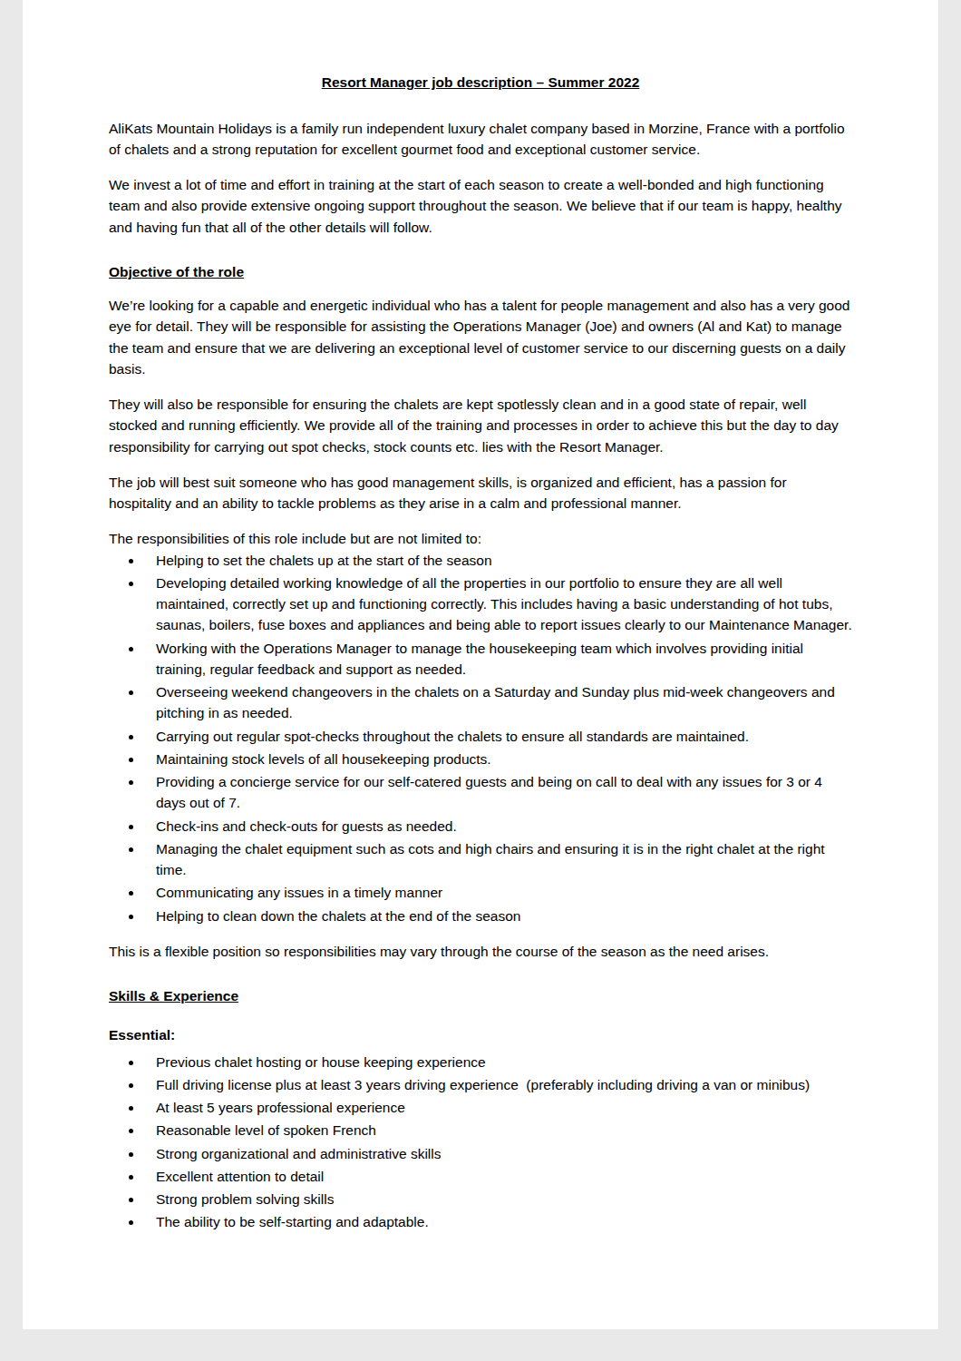Resort Manager job description – Summer 2022
AliKats Mountain Holidays is a family run independent luxury chalet company based in Morzine, France with a portfolio of chalets and a strong reputation for excellent gourmet food and exceptional customer service.
We invest a lot of time and effort in training at the start of each season to create a well-bonded and high functioning team and also provide extensive ongoing support throughout the season. We believe that if our team is happy, healthy and having fun that all of the other details will follow.
Objective of the role
We’re looking for a capable and energetic individual who has a talent for people management and also has a very good eye for detail. They will be responsible for assisting the Operations Manager (Joe) and owners (Al and Kat) to manage the team and ensure that we are delivering an exceptional level of customer service to our discerning guests on a daily basis.
They will also be responsible for ensuring the chalets are kept spotlessly clean and in a good state of repair, well stocked and running efficiently. We provide all of the training and processes in order to achieve this but the day to day responsibility for carrying out spot checks, stock counts etc. lies with the Resort Manager.
The job will best suit someone who has good management skills, is organized and efficient, has a passion for hospitality and an ability to tackle problems as they arise in a calm and professional manner.
The responsibilities of this role include but are not limited to:
Helping to set the chalets up at the start of the season
Developing detailed working knowledge of all the properties in our portfolio to ensure they are all well maintained, correctly set up and functioning correctly. This includes having a basic understanding of hot tubs, saunas, boilers, fuse boxes and appliances and being able to report issues clearly to our Maintenance Manager.
Working with the Operations Manager to manage the housekeeping team which involves providing initial training, regular feedback and support as needed.
Overseeing weekend changeovers in the chalets on a Saturday and Sunday plus mid-week changeovers and pitching in as needed.
Carrying out regular spot-checks throughout the chalets to ensure all standards are maintained.
Maintaining stock levels of all housekeeping products.
Providing a concierge service for our self-catered guests and being on call to deal with any issues for 3 or 4 days out of 7.
Check-ins and check-outs for guests as needed.
Managing the chalet equipment such as cots and high chairs and ensuring it is in the right chalet at the right time.
Communicating any issues in a timely manner
Helping to clean down the chalets at the end of the season
This is a flexible position so responsibilities may vary through the course of the season as the need arises.
Skills & Experience
Essential:
Previous chalet hosting or house keeping experience
Full driving license plus at least 3 years driving experience (preferably including driving a van or minibus)
At least 5 years professional experience
Reasonable level of spoken French
Strong organizational and administrative skills
Excellent attention to detail
Strong problem solving skills
The ability to be self-starting and adaptable.